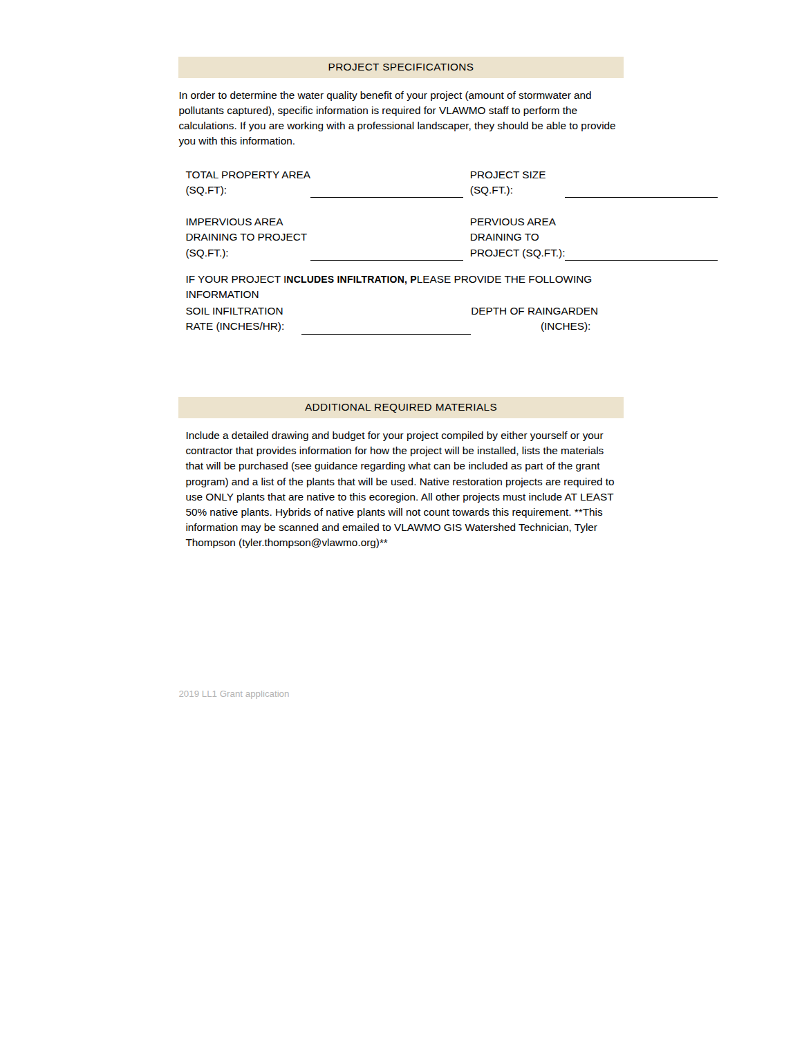PROJECT SPECIFICATIONS
In order to determine the water quality benefit of your project (amount of stormwater and pollutants captured), specific information is required for VLAWMO staff to perform the calculations. If you are working with a professional landscaper, they should be able to provide you with this information.
| TOTAL PROPERTY AREA (SQ.FT): | | PROJECT SIZE (SQ.FT.): | |
| IMPERVIOUS AREA DRAINING TO PROJECT (SQ.FT.): | | PERVIOUS AREA DRAINING TO PROJECT (SQ.FT.): | |
IF YOUR PROJECT INCLUDES INFILTRATION, PLEASE PROVIDE THE FOLLOWING INFORMATION
| SOIL INFILTRATION RATE (INCHES/HR): | | DEPTH OF RAINGARDEN (INCHES): | |
ADDITIONAL REQUIRED MATERIALS
Include a detailed drawing and budget for your project compiled by either yourself or your contractor that provides information for how the project will be installed, lists the materials that will be purchased (see guidance regarding what can be included as part of the grant program) and a list of the plants that will be used. Native restoration projects are required to use ONLY plants that are native to this ecoregion. All other projects must include AT LEAST 50% native plants. Hybrids of native plants will not count towards this requirement. **This information may be scanned and emailed to VLAWMO GIS Watershed Technician, Tyler Thompson (tyler.thompson@vlawmo.org)**
2019 LL1 Grant application